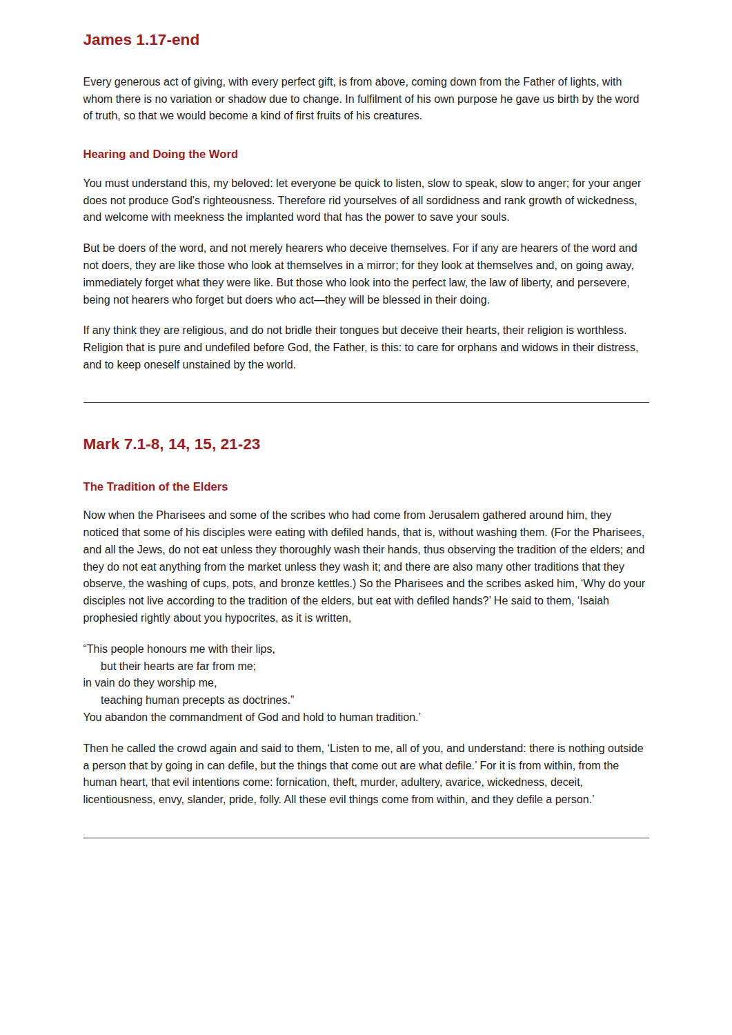James 1.17-end
Every generous act of giving, with every perfect gift, is from above, coming down from the Father of lights, with whom there is no variation or shadow due to change. In fulfilment of his own purpose he gave us birth by the word of truth, so that we would become a kind of first fruits of his creatures.
Hearing and Doing the Word
You must understand this, my beloved: let everyone be quick to listen, slow to speak, slow to anger; for your anger does not produce God's righteousness. Therefore rid yourselves of all sordidness and rank growth of wickedness, and welcome with meekness the implanted word that has the power to save your souls.
But be doers of the word, and not merely hearers who deceive themselves. For if any are hearers of the word and not doers, they are like those who look at themselves in a mirror; for they look at themselves and, on going away, immediately forget what they were like. But those who look into the perfect law, the law of liberty, and persevere, being not hearers who forget but doers who act—they will be blessed in their doing.
If any think they are religious, and do not bridle their tongues but deceive their hearts, their religion is worthless. Religion that is pure and undefiled before God, the Father, is this: to care for orphans and widows in their distress, and to keep oneself unstained by the world.
Mark 7.1-8, 14, 15, 21-23
The Tradition of the Elders
Now when the Pharisees and some of the scribes who had come from Jerusalem gathered around him, they noticed that some of his disciples were eating with defiled hands, that is, without washing them. (For the Pharisees, and all the Jews, do not eat unless they thoroughly wash their hands, thus observing the tradition of the elders; and they do not eat anything from the market unless they wash it; and there are also many other traditions that they observe, the washing of cups, pots, and bronze kettles.) So the Pharisees and the scribes asked him, ‘Why do your disciples not live according to the tradition of the elders, but eat with defiled hands?’ He said to them, ‘Isaiah prophesied rightly about you hypocrites, as it is written,
“This people honours me with their lips,
but their hearts are far from me;
in vain do they worship me,
teaching human precepts as doctrines.”
You abandon the commandment of God and hold to human tradition.’
Then he called the crowd again and said to them, ‘Listen to me, all of you, and understand: there is nothing outside a person that by going in can defile, but the things that come out are what defile.’ For it is from within, from the human heart, that evil intentions come: fornication, theft, murder, adultery, avarice, wickedness, deceit, licentiousness, envy, slander, pride, folly. All these evil things come from within, and they defile a person.’